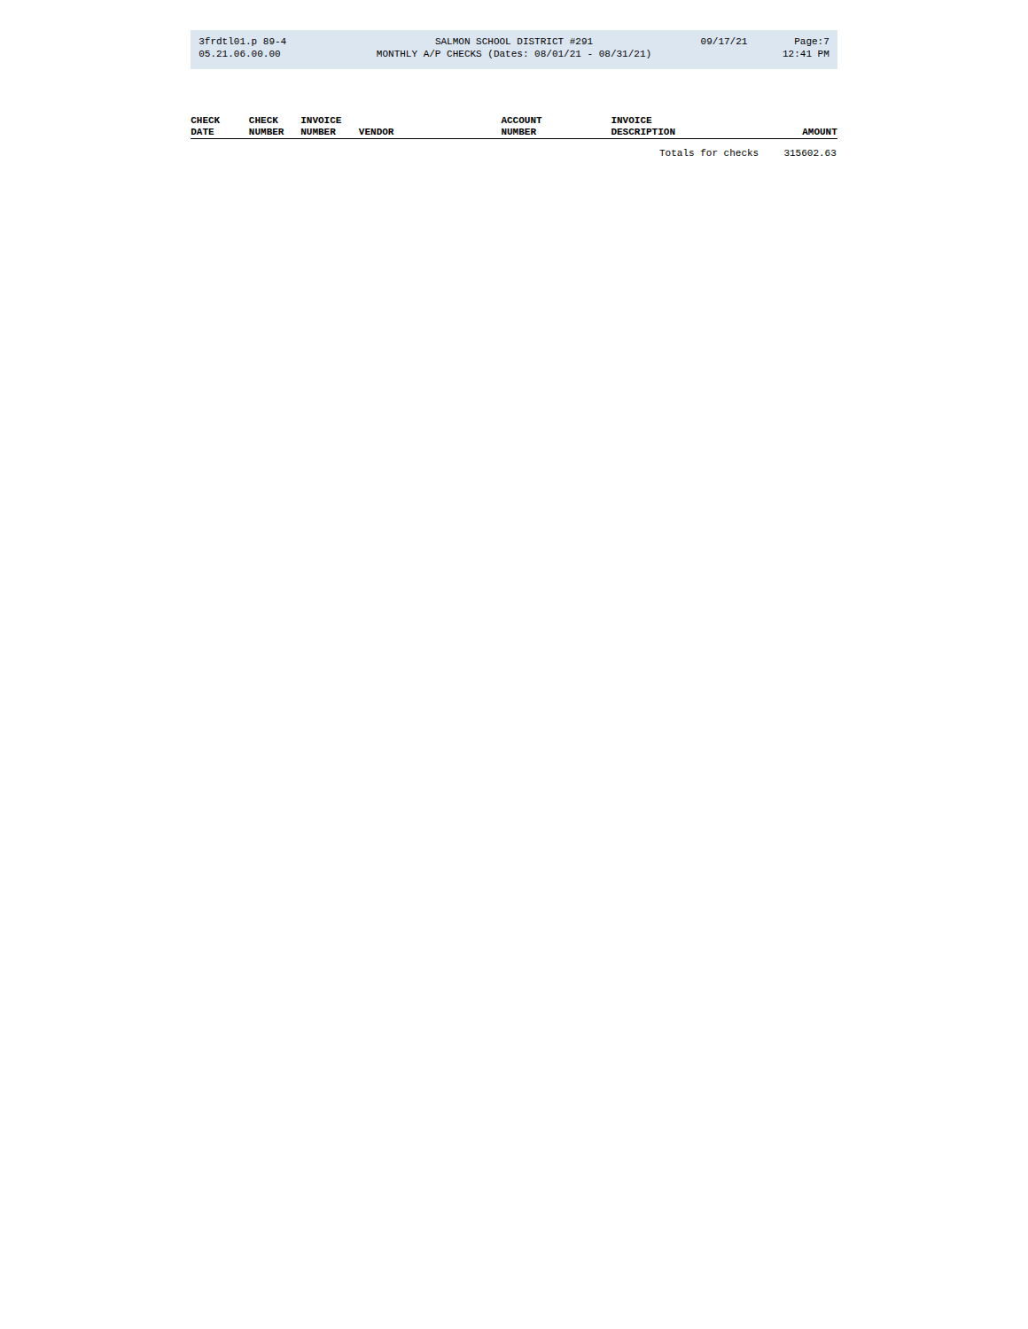| 3frdtl01.p 89-4 | SALMON SCHOOL DISTRICT #291 | 09/17/21 Page:7 |
| 05.21.06.00.00 | MONTHLY A/P CHECKS (Dates: 08/01/21 - 08/31/21) | 12:41 PM |
| CHECK | CHECK | INVOICE | | ACCOUNT | INVOICE | |
| --- | --- | --- | --- | --- | --- | --- |
| DATE | NUMBER | NUMBER | VENDOR | NUMBER | DESCRIPTION | AMOUNT |
| | Totals for checks | 315602.63 |